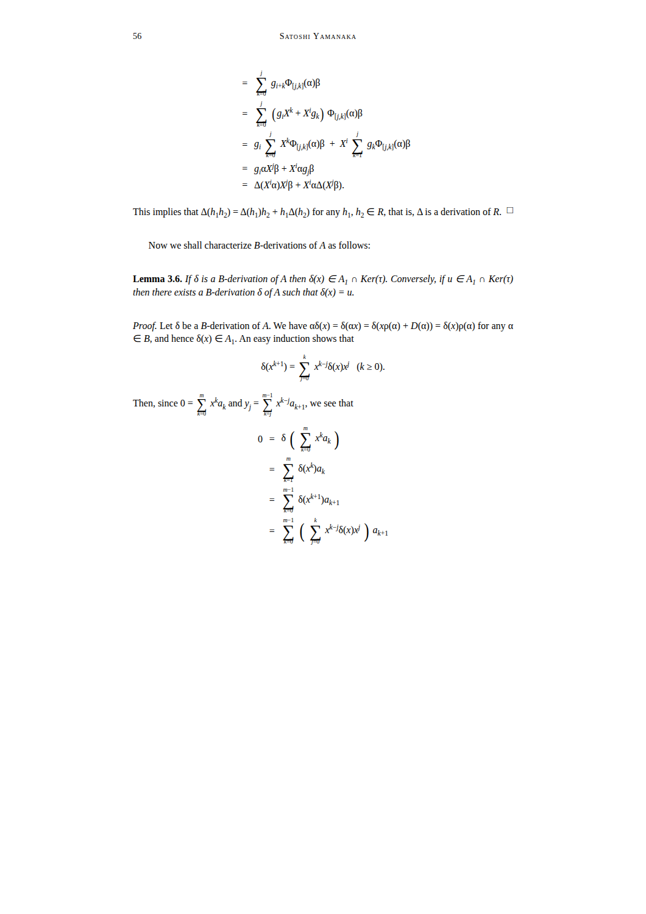56
Satoshi Yamanaka
| | = | j ∑ k =0 g i + k Φ [ j , k ] (α)β |
| | = | j ∑ k =0 ( g i X k + X i g k ) Φ [ j , k ] (α)β |
| | = | g i j ∑ k =0 X k Φ [ j , k ] (α)β + X i j ∑ k =1 g k Φ [ j , k ] (α)β |
| | = | g i α X j β + X i α g j β |
| | = | Δ( X i α) X j β + X i αΔ( X j β). |
This implies that Δ(h1h2) = Δ(h1)h2 + h1Δ(h2) for any h1, h2 ∈ R, that is, Δ is a derivation of R.□
Now we shall characterize B-derivations of A as follows:
Lemma 3.6. If δ is a B-derivation of A then δ(x) ∈ A1 ∩ Ker(τ). Conversely, if u ∈ A1 ∩ Ker(τ) then there exists a B-derivation δ of A such that δ(x) = u.
Proof. Let δ be a B-derivation of A. We have αδ(x) = δ(αx) = δ(xρ(α) + D(α)) = δ(x)ρ(α) for any α ∈ B, and hence δ(x) ∈ A1. An easy induction shows that
δ(xk+1) = k∑j=0 xk−jδ(x)xj (k ≥ 0).
Then, since 0 = m∑k=0 xkak and yj = m−1∑k=j xk−jak+1, we see that
| 0 | = | δ ( m ∑ k =0 x k a k ) |
| | = | m ∑ k =1 δ( x k ) a k |
| | = | m −1 ∑ k =0 δ( x k +1 ) a k +1 |
| | = | m −1 ∑ k =0 ( k ∑ j =0 x k − j δ( x ) x j ) a k +1 |